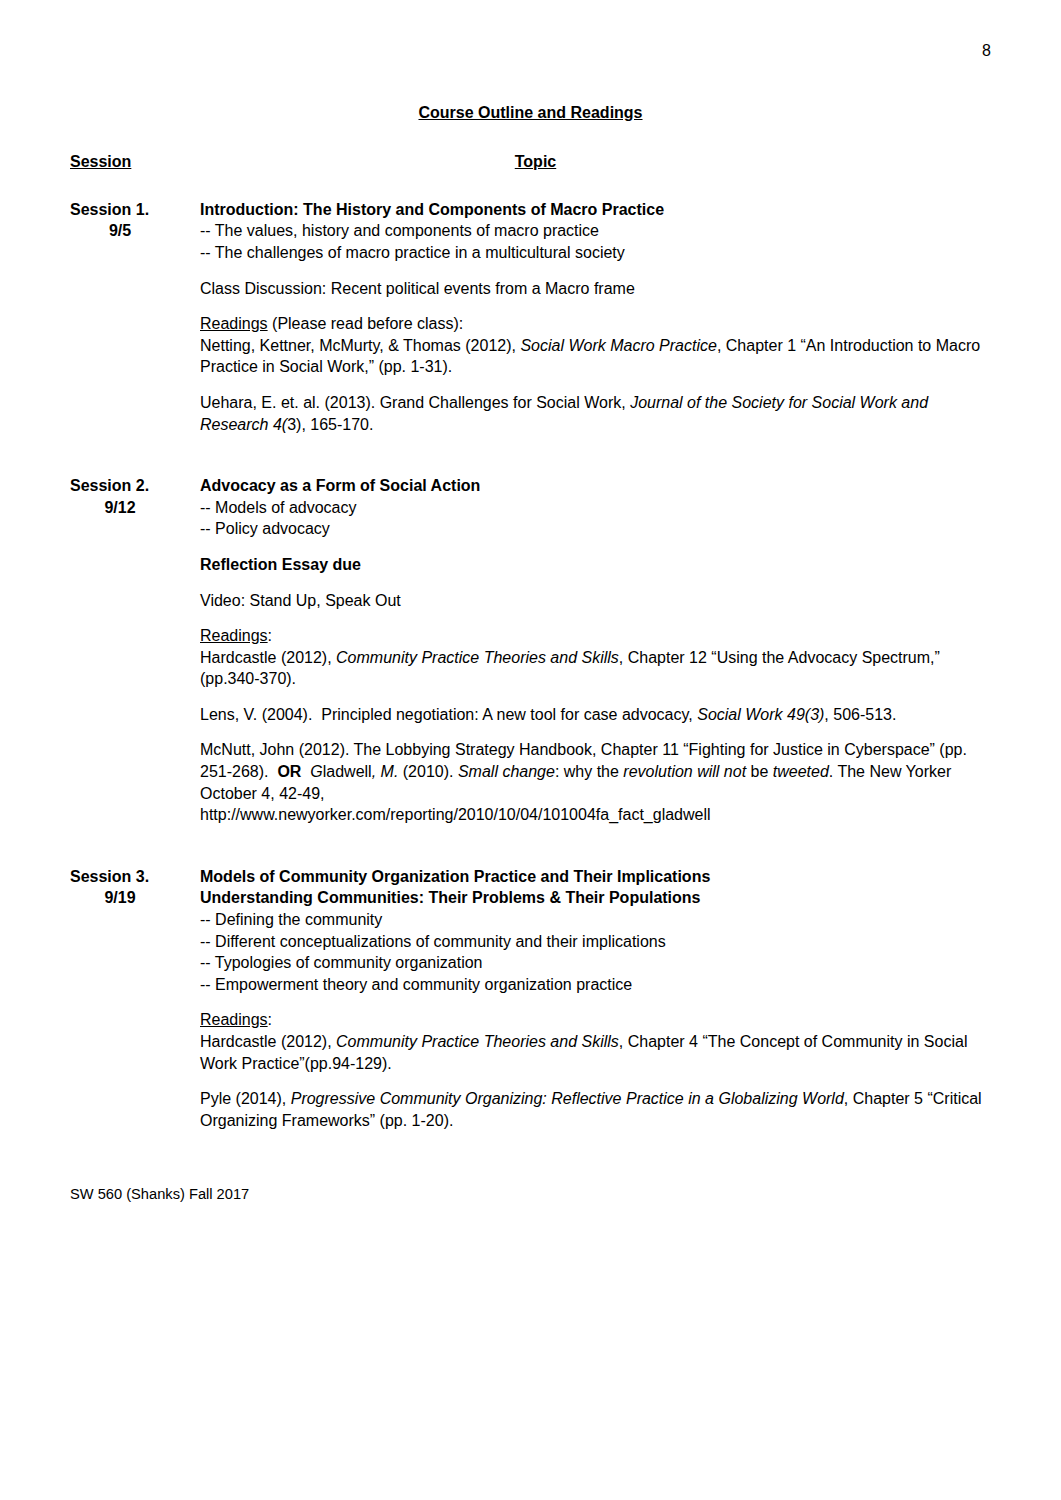8
Course Outline and Readings
Session
Topic
Session 1. 9/5
Introduction: The History and Components of Macro Practice
-- The values, history and components of macro practice
-- The challenges of macro practice in a multicultural society
Class Discussion: Recent political events from a Macro frame
Readings (Please read before class):
Netting, Kettner, McMurty, & Thomas (2012), Social Work Macro Practice, Chapter 1 “An Introduction to Macro Practice in Social Work,” (pp. 1-31).
Uehara, E. et. al. (2013). Grand Challenges for Social Work, Journal of the Society for Social Work and Research 4(3), 165-170.
Session 2. 9/12
Advocacy as a Form of Social Action
-- Models of advocacy
-- Policy advocacy
Reflection Essay due
Video: Stand Up, Speak Out
Readings:
Hardcastle (2012), Community Practice Theories and Skills, Chapter 12 “Using the Advocacy Spectrum,” (pp.340-370).
Lens, V. (2004). Principled negotiation: A new tool for case advocacy, Social Work 49(3), 506-513.
McNutt, John (2012). The Lobbying Strategy Handbook, Chapter 11 “Fighting for Justice in Cyberspace” (pp. 251-268). OR Gladwell, M. (2010). Small change: why the revolution will not be tweeted. The New Yorker October 4, 42-49,
http://www.newyorker.com/reporting/2010/10/04/101004fa_fact_gladwell
Session 3. 9/19
Models of Community Organization Practice and Their Implications
Understanding Communities: Their Problems & Their Populations
-- Defining the community
-- Different conceptualizations of community and their implications
-- Typologies of community organization
-- Empowerment theory and community organization practice
Readings:
Hardcastle (2012), Community Practice Theories and Skills, Chapter 4 “The Concept of Community in Social Work Practice”(pp.94-129).
Pyle (2014), Progressive Community Organizing: Reflective Practice in a Globalizing World, Chapter 5 “Critical Organizing Frameworks” (pp. 1-20).
SW 560 (Shanks) Fall 2017